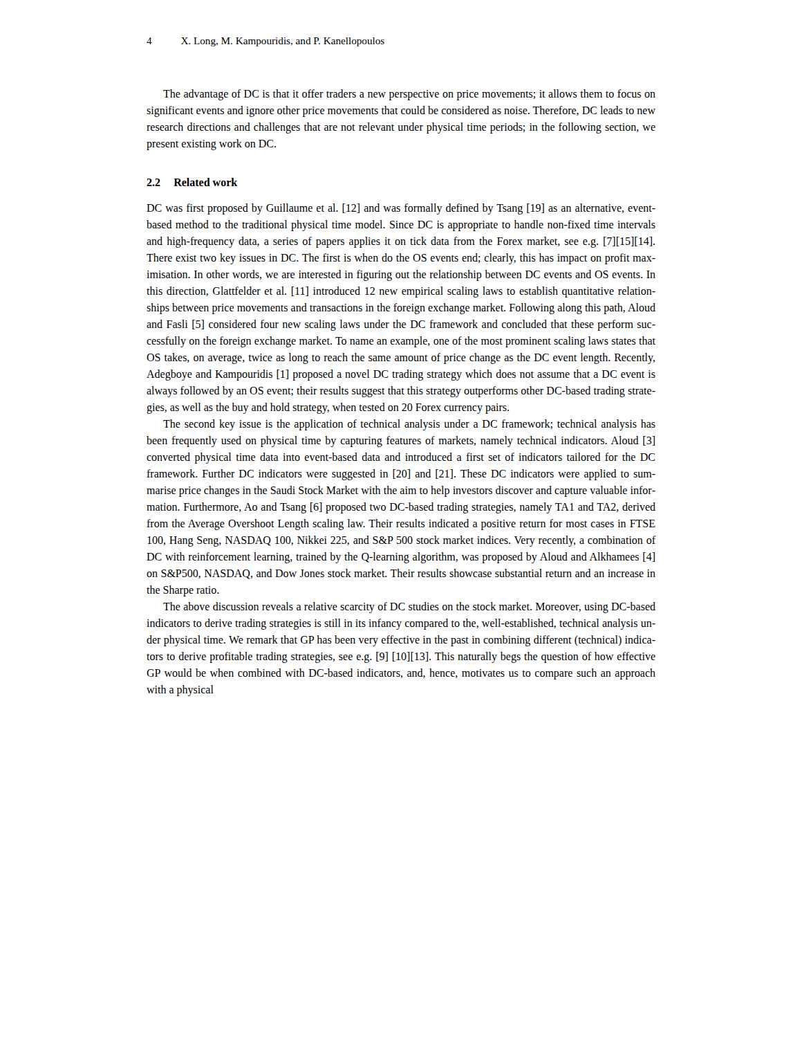4 X. Long, M. Kampouridis, and P. Kanellopoulos
The advantage of DC is that it offer traders a new perspective on price movements; it allows them to focus on significant events and ignore other price movements that could be considered as noise. Therefore, DC leads to new research directions and challenges that are not relevant under physical time periods; in the following section, we present existing work on DC.
2.2 Related work
DC was first proposed by Guillaume et al. [12] and was formally defined by Tsang [19] as an alternative, event-based method to the traditional physical time model. Since DC is appropriate to handle non-fixed time intervals and high-frequency data, a series of papers applies it on tick data from the Forex market, see e.g. [7][15][14]. There exist two key issues in DC. The first is when do the OS events end; clearly, this has impact on profit maximisation. In other words, we are interested in figuring out the relationship between DC events and OS events. In this direction, Glattfelder et al. [11] introduced 12 new empirical scaling laws to establish quantitative relationships between price movements and transactions in the foreign exchange market. Following along this path, Aloud and Fasli [5] considered four new scaling laws under the DC framework and concluded that these perform successfully on the foreign exchange market. To name an example, one of the most prominent scaling laws states that OS takes, on average, twice as long to reach the same amount of price change as the DC event length. Recently, Adegboye and Kampouridis [1] proposed a novel DC trading strategy which does not assume that a DC event is always followed by an OS event; their results suggest that this strategy outperforms other DC-based trading strategies, as well as the buy and hold strategy, when tested on 20 Forex currency pairs.
The second key issue is the application of technical analysis under a DC framework; technical analysis has been frequently used on physical time by capturing features of markets, namely technical indicators. Aloud [3] converted physical time data into event-based data and introduced a first set of indicators tailored for the DC framework. Further DC indicators were suggested in [20] and [21]. These DC indicators were applied to summarise price changes in the Saudi Stock Market with the aim to help investors discover and capture valuable information. Furthermore, Ao and Tsang [6] proposed two DC-based trading strategies, namely TA1 and TA2, derived from the Average Overshoot Length scaling law. Their results indicated a positive return for most cases in FTSE 100, Hang Seng, NASDAQ 100, Nikkei 225, and S&P 500 stock market indices. Very recently, a combination of DC with reinforcement learning, trained by the Q-learning algorithm, was proposed by Aloud and Alkhamees [4] on S&P500, NASDAQ, and Dow Jones stock market. Their results showcase substantial return and an increase in the Sharpe ratio.
The above discussion reveals a relative scarcity of DC studies on the stock market. Moreover, using DC-based indicators to derive trading strategies is still in its infancy compared to the, well-established, technical analysis under physical time. We remark that GP has been very effective in the past in combining different (technical) indicators to derive profitable trading strategies, see e.g. [9] [10][13]. This naturally begs the question of how effective GP would be when combined with DC-based indicators, and, hence, motivates us to compare such an approach with a physical